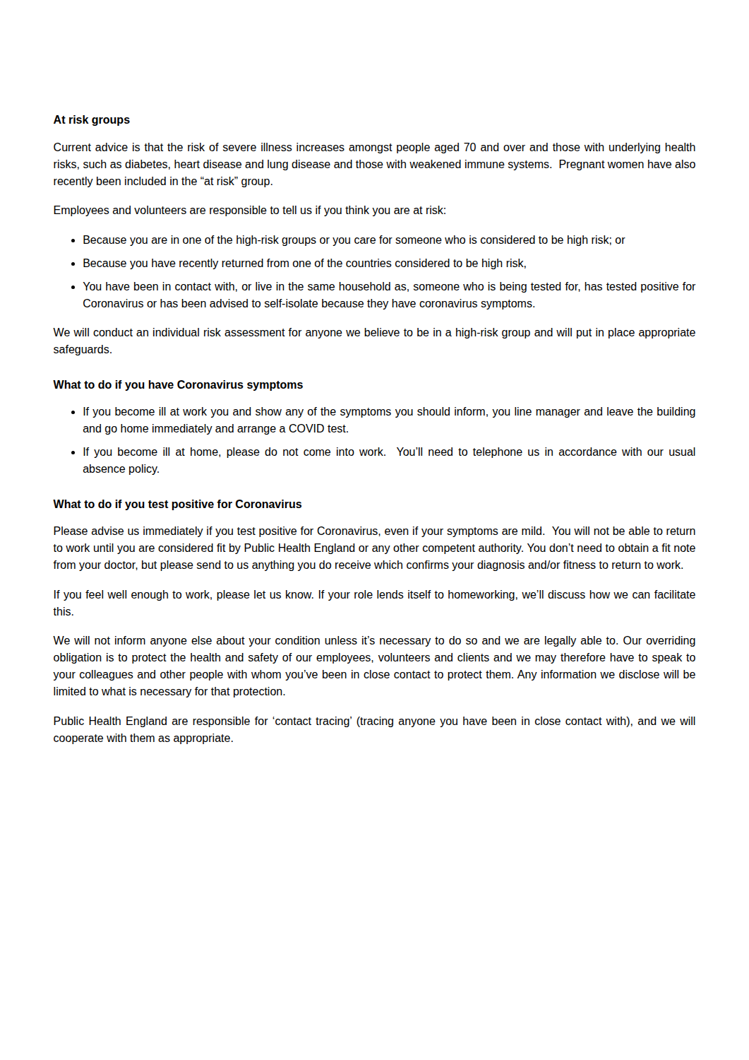At risk groups
Current advice is that the risk of severe illness increases amongst people aged 70 and over and those with underlying health risks, such as diabetes, heart disease and lung disease and those with weakened immune systems. Pregnant women have also recently been included in the “at risk” group.
Employees and volunteers are responsible to tell us if you think you are at risk:
Because you are in one of the high-risk groups or you care for someone who is considered to be high risk; or
Because you have recently returned from one of the countries considered to be high risk,
You have been in contact with, or live in the same household as, someone who is being tested for, has tested positive for Coronavirus or has been advised to self-isolate because they have coronavirus symptoms.
We will conduct an individual risk assessment for anyone we believe to be in a high-risk group and will put in place appropriate safeguards.
What to do if you have Coronavirus symptoms
If you become ill at work you and show any of the symptoms you should inform, you line manager and leave the building and go home immediately and arrange a COVID test.
If you become ill at home, please do not come into work. You’ll need to telephone us in accordance with our usual absence policy.
What to do if you test positive for Coronavirus
Please advise us immediately if you test positive for Coronavirus, even if your symptoms are mild. You will not be able to return to work until you are considered fit by Public Health England or any other competent authority. You don’t need to obtain a fit note from your doctor, but please send to us anything you do receive which confirms your diagnosis and/or fitness to return to work.
If you feel well enough to work, please let us know. If your role lends itself to homeworking, we’ll discuss how we can facilitate this.
We will not inform anyone else about your condition unless it’s necessary to do so and we are legally able to. Our overriding obligation is to protect the health and safety of our employees, volunteers and clients and we may therefore have to speak to your colleagues and other people with whom you’ve been in close contact to protect them. Any information we disclose will be limited to what is necessary for that protection.
Public Health England are responsible for ‘contact tracing’ (tracing anyone you have been in close contact with), and we will cooperate with them as appropriate.